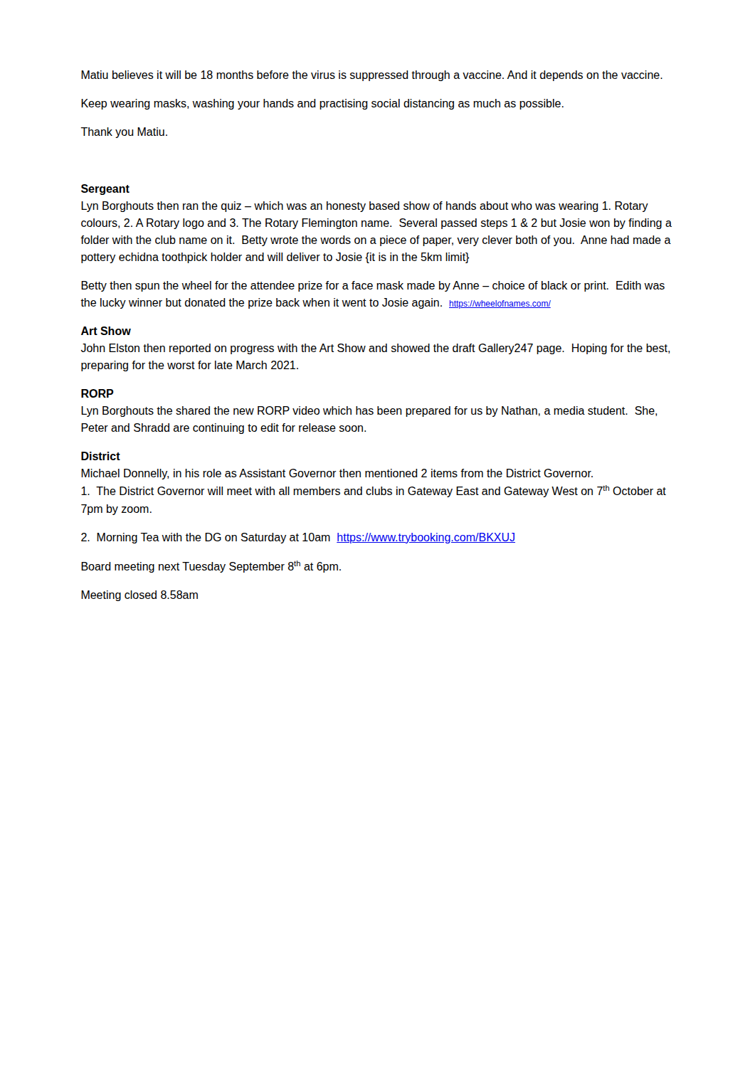Matiu believes it will be 18 months before the virus is suppressed through a vaccine. And it depends on the vaccine.
Keep wearing masks, washing your hands and practising social distancing as much as possible.
Thank you Matiu.
Sergeant
Lyn Borghouts then ran the quiz – which was an honesty based show of hands about who was wearing 1. Rotary colours, 2. A Rotary logo and 3. The Rotary Flemington name. Several passed steps 1 & 2 but Josie won by finding a folder with the club name on it. Betty wrote the words on a piece of paper, very clever both of you. Anne had made a pottery echidna toothpick holder and will deliver to Josie {it is in the 5km limit}
Betty then spun the wheel for the attendee prize for a face mask made by Anne – choice of black or print. Edith was the lucky winner but donated the prize back when it went to Josie again. https://wheelofnames.com/
Art Show
John Elston then reported on progress with the Art Show and showed the draft Gallery247 page. Hoping for the best, preparing for the worst for late March 2021.
RORP
Lyn Borghouts the shared the new RORP video which has been prepared for us by Nathan, a media student. She, Peter and Shradd are continuing to edit for release soon.
District
Michael Donnelly, in his role as Assistant Governor then mentioned 2 items from the District Governor.
1. The District Governor will meet with all members and clubs in Gateway East and Gateway West on 7th October at 7pm by zoom.
2. Morning Tea with the DG on Saturday at 10am https://www.trybooking.com/BKXUJ
Board meeting next Tuesday September 8th at 6pm.
Meeting closed 8.58am